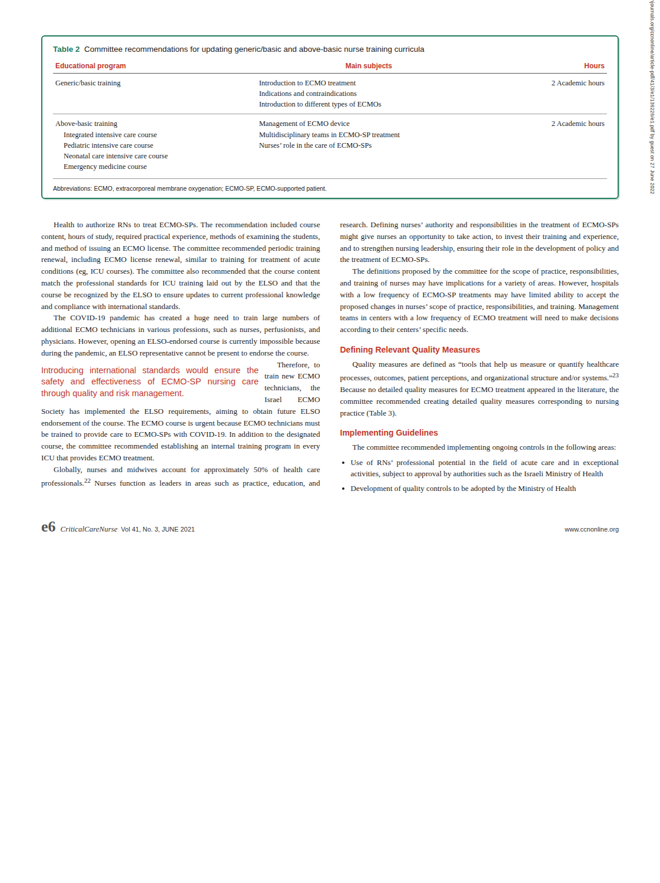Downloaded from http://aacnjournals.org/ccnonline/article-pdf/41/3/e1/136226/e1.pdf by guest on 27 June 2022
Table 2 Committee recommendations for updating generic/basic and above-basic nurse training curricula
| Educational program | Main subjects | Hours |
| --- | --- | --- |
| Generic/basic training | Introduction to ECMO treatment Indications and contraindications Introduction to different types of ECMOs | 2 Academic hours |
| Above-basic training Integrated intensive care course Pediatric intensive care course Neonatal care intensive care course Emergency medicine course | Management of ECMO device Multidisciplinary teams in ECMO-SP treatment Nurses’ role in the care of ECMO-SPs | 2 Academic hours |
Abbreviations: ECMO, extracorporeal membrane oxygenation; ECMO-SP, ECMO-supported patient.
Health to authorize RNs to treat ECMO-SPs. The recommendation included course content, hours of study, required practical experience, methods of examining the students, and method of issuing an ECMO license. The committee recommended periodic training renewal, including ECMO license renewal, similar to training for treatment of acute conditions (eg, ICU courses). The committee also recommended that the course content match the professional standards for ICU training laid out by the ELSO and that the course be recognized by the ELSO to ensure updates to current professional knowledge and compliance with international standards.
The COVID-19 pandemic has created a huge need to train large numbers of additional ECMO technicians in various professions, such as nurses, perfusionists, and physicians. However, opening an ELSO-endorsed course is currently impossible because during the pandemic, an ELSO representative cannot be present to endorse the course.
Introducing international standards would ensure the safety and effectiveness of ECMO-SP nursing care through quality and risk management.
Therefore, to train new ECMO technicians, the Israel ECMO Society has implemented the ELSO requirements, aiming to obtain future ELSO endorsement of the course. The ECMO course is urgent because ECMO technicians must be trained to provide care to ECMO-SPs with COVID-19. In addition to the designated course, the committee recommended establishing an internal training program in every ICU that provides ECMO treatment.
Globally, nurses and midwives account for approximately 50% of health care professionals.22 Nurses function as leaders in areas such as practice, education, and research. Defining nurses’ authority and responsibilities in the treatment of ECMO-SPs might give nurses an opportunity to take action, to invest their training and experience, and to strengthen nursing leadership, ensuring their role in the development of policy and the treatment of ECMO-SPs.
The definitions proposed by the committee for the scope of practice, responsibilities, and training of nurses may have implications for a variety of areas. However, hospitals with a low frequency of ECMO-SP treatments may have limited ability to accept the proposed changes in nurses’ scope of practice, responsibilities, and training. Management teams in centers with a low frequency of ECMO treatment will need to make decisions according to their centers’ specific needs.
Defining Relevant Quality Measures
Quality measures are defined as “tools that help us measure or quantify healthcare processes, outcomes, patient perceptions, and organizational structure and/or systems.”23 Because no detailed quality measures for ECMO treatment appeared in the literature, the committee recommended creating detailed quality measures corresponding to nursing practice (Table 3).
Implementing Guidelines
The committee recommended implementing ongoing controls in the following areas:
Use of RNs’ professional potential in the field of acute care and in exceptional activities, subject to approval by authorities such as the Israeli Ministry of Health
Development of quality controls to be adopted by the Ministry of Health
e6 CriticalCareNurse Vol 41, No. 3, JUNE 2021 www.ccnonline.org